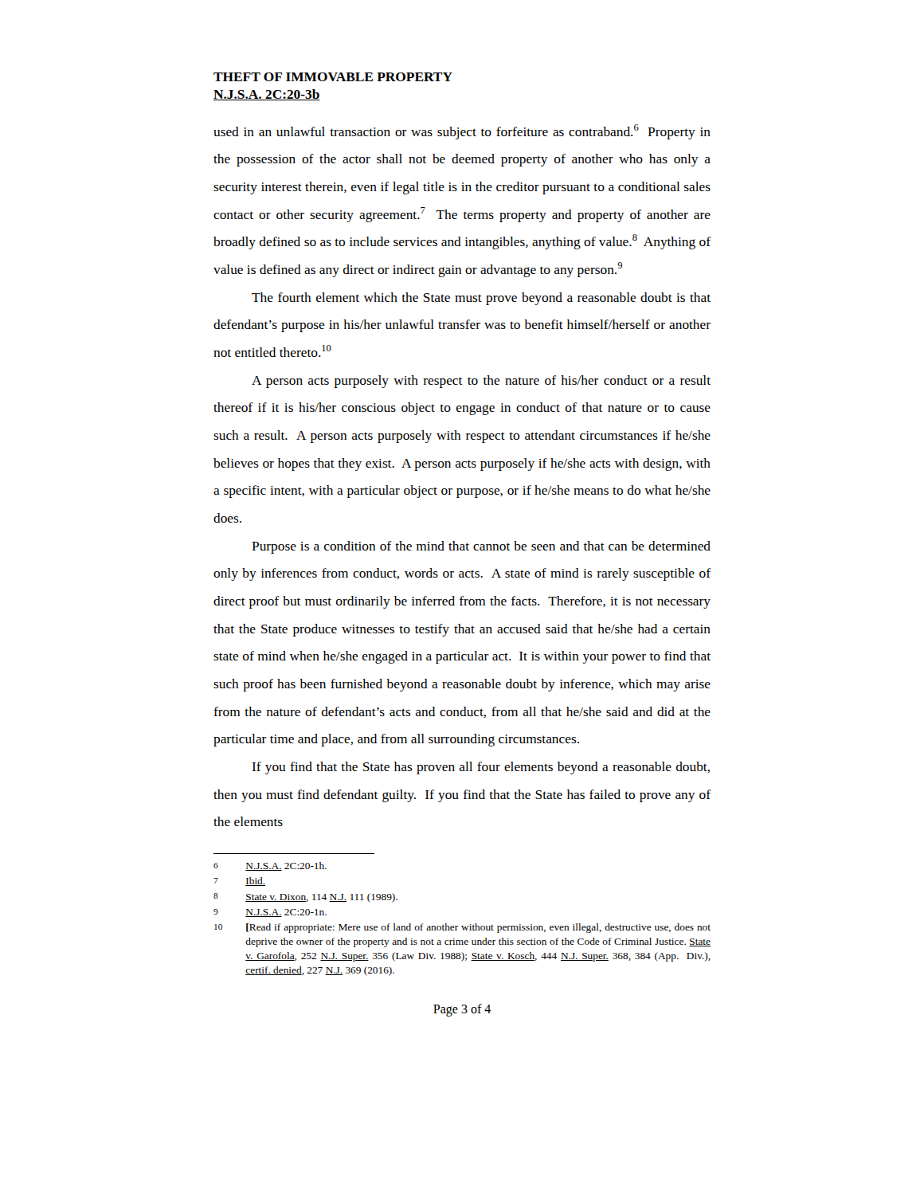THEFT OF IMMOVABLE PROPERTY
N.J.S.A. 2C:20-3b
used in an unlawful transaction or was subject to forfeiture as contraband.6 Property in the possession of the actor shall not be deemed property of another who has only a security interest therein, even if legal title is in the creditor pursuant to a conditional sales contact or other security agreement.7 The terms property and property of another are broadly defined so as to include services and intangibles, anything of value.8 Anything of value is defined as any direct or indirect gain or advantage to any person.9
The fourth element which the State must prove beyond a reasonable doubt is that defendant’s purpose in his/her unlawful transfer was to benefit himself/herself or another not entitled thereto.10
A person acts purposely with respect to the nature of his/her conduct or a result thereof if it is his/her conscious object to engage in conduct of that nature or to cause such a result. A person acts purposely with respect to attendant circumstances if he/she believes or hopes that they exist. A person acts purposely if he/she acts with design, with a specific intent, with a particular object or purpose, or if he/she means to do what he/she does.
Purpose is a condition of the mind that cannot be seen and that can be determined only by inferences from conduct, words or acts. A state of mind is rarely susceptible of direct proof but must ordinarily be inferred from the facts. Therefore, it is not necessary that the State produce witnesses to testify that an accused said that he/she had a certain state of mind when he/she engaged in a particular act. It is within your power to find that such proof has been furnished beyond a reasonable doubt by inference, which may arise from the nature of defendant’s acts and conduct, from all that he/she said and did at the particular time and place, and from all surrounding circumstances.
If you find that the State has proven all four elements beyond a reasonable doubt, then you must find defendant guilty. If you find that the State has failed to prove any of the elements
6
N.J.S.A. 2C:20-1h.
7
Ibid.
8
State v. Dixon, 114 N.J. 111 (1989).
9
N.J.S.A. 2C:20-1n.
10
[Read if appropriate: Mere use of land of another without permission, even illegal, destructive use, does not deprive the owner of the property and is not a crime under this section of the Code of Criminal Justice. State v. Garofola, 252 N.J. Super. 356 (Law Div. 1988); State v. Kosch, 444 N.J. Super. 368, 384 (App. Div.), certif. denied, 227 N.J. 369 (2016).
Page 3 of 4